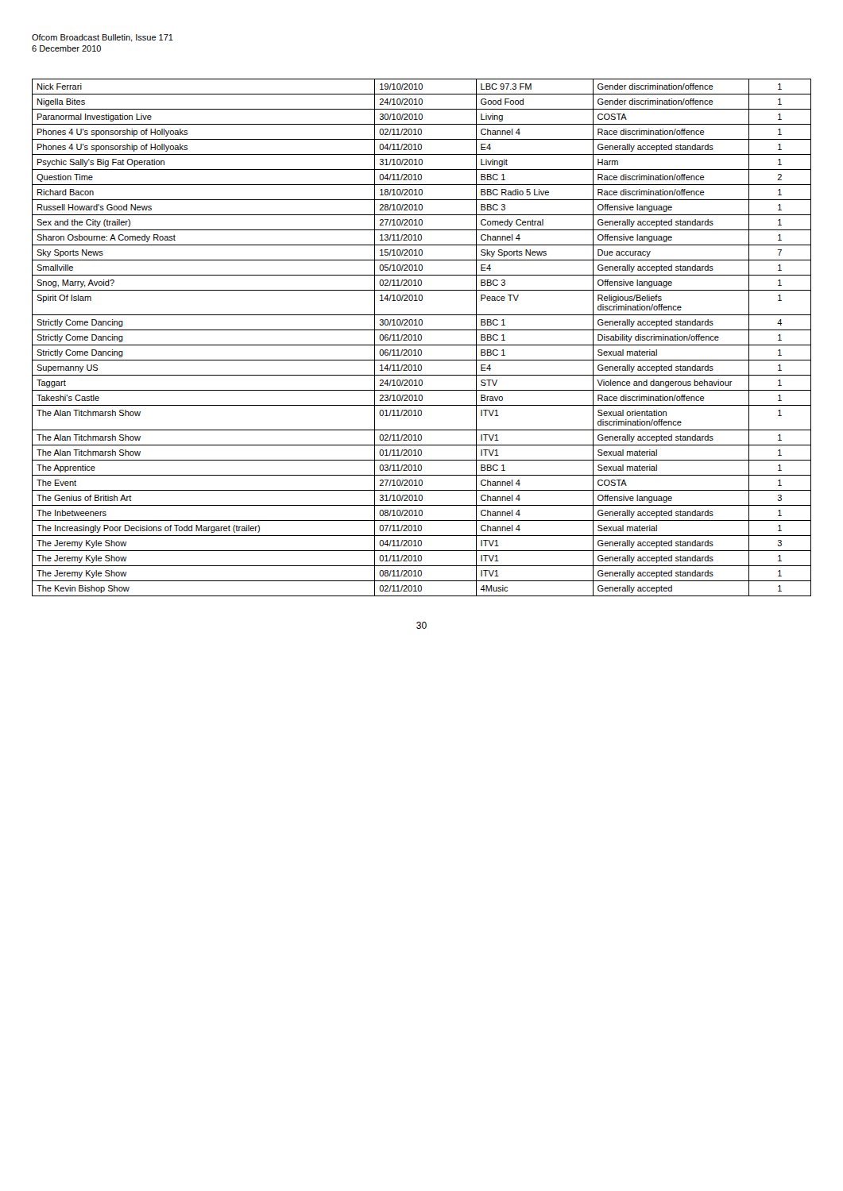Ofcom Broadcast Bulletin, Issue 171
6 December 2010
| Nick Ferrari | 19/10/2010 | LBC 97.3 FM | Gender discrimination/offence | 1 |
| Nigella Bites | 24/10/2010 | Good Food | Gender discrimination/offence | 1 |
| Paranormal Investigation Live | 30/10/2010 | Living | COSTA | 1 |
| Phones 4 U's sponsorship of Hollyoaks | 02/11/2010 | Channel 4 | Race discrimination/offence | 1 |
| Phones 4 U's sponsorship of Hollyoaks | 04/11/2010 | E4 | Generally accepted standards | 1 |
| Psychic Sally's Big Fat Operation | 31/10/2010 | Livingit | Harm | 1 |
| Question Time | 04/11/2010 | BBC 1 | Race discrimination/offence | 2 |
| Richard Bacon | 18/10/2010 | BBC Radio 5 Live | Race discrimination/offence | 1 |
| Russell Howard's Good News | 28/10/2010 | BBC 3 | Offensive language | 1 |
| Sex and the City (trailer) | 27/10/2010 | Comedy Central | Generally accepted standards | 1 |
| Sharon Osbourne: A Comedy Roast | 13/11/2010 | Channel 4 | Offensive language | 1 |
| Sky Sports News | 15/10/2010 | Sky Sports News | Due accuracy | 7 |
| Smallville | 05/10/2010 | E4 | Generally accepted standards | 1 |
| Snog, Marry, Avoid? | 02/11/2010 | BBC 3 | Offensive language | 1 |
| Spirit Of Islam | 14/10/2010 | Peace TV | Religious/Beliefs discrimination/offence | 1 |
| Strictly Come Dancing | 30/10/2010 | BBC 1 | Generally accepted standards | 4 |
| Strictly Come Dancing | 06/11/2010 | BBC 1 | Disability discrimination/offence | 1 |
| Strictly Come Dancing | 06/11/2010 | BBC 1 | Sexual material | 1 |
| Supernanny US | 14/11/2010 | E4 | Generally accepted standards | 1 |
| Taggart | 24/10/2010 | STV | Violence and dangerous behaviour | 1 |
| Takeshi's Castle | 23/10/2010 | Bravo | Race discrimination/offence | 1 |
| The Alan Titchmarsh Show | 01/11/2010 | ITV1 | Sexual orientation discrimination/offence | 1 |
| The Alan Titchmarsh Show | 02/11/2010 | ITV1 | Generally accepted standards | 1 |
| The Alan Titchmarsh Show | 01/11/2010 | ITV1 | Sexual material | 1 |
| The Apprentice | 03/11/2010 | BBC 1 | Sexual material | 1 |
| The Event | 27/10/2010 | Channel 4 | COSTA | 1 |
| The Genius of British Art | 31/10/2010 | Channel 4 | Offensive language | 3 |
| The Inbetweeners | 08/10/2010 | Channel 4 | Generally accepted standards | 1 |
| The Increasingly Poor Decisions of Todd Margaret (trailer) | 07/11/2010 | Channel 4 | Sexual material | 1 |
| The Jeremy Kyle Show | 04/11/2010 | ITV1 | Generally accepted standards | 3 |
| The Jeremy Kyle Show | 01/11/2010 | ITV1 | Generally accepted standards | 1 |
| The Jeremy Kyle Show | 08/11/2010 | ITV1 | Generally accepted standards | 1 |
| The Kevin Bishop Show | 02/11/2010 | 4Music | Generally accepted | 1 |
30